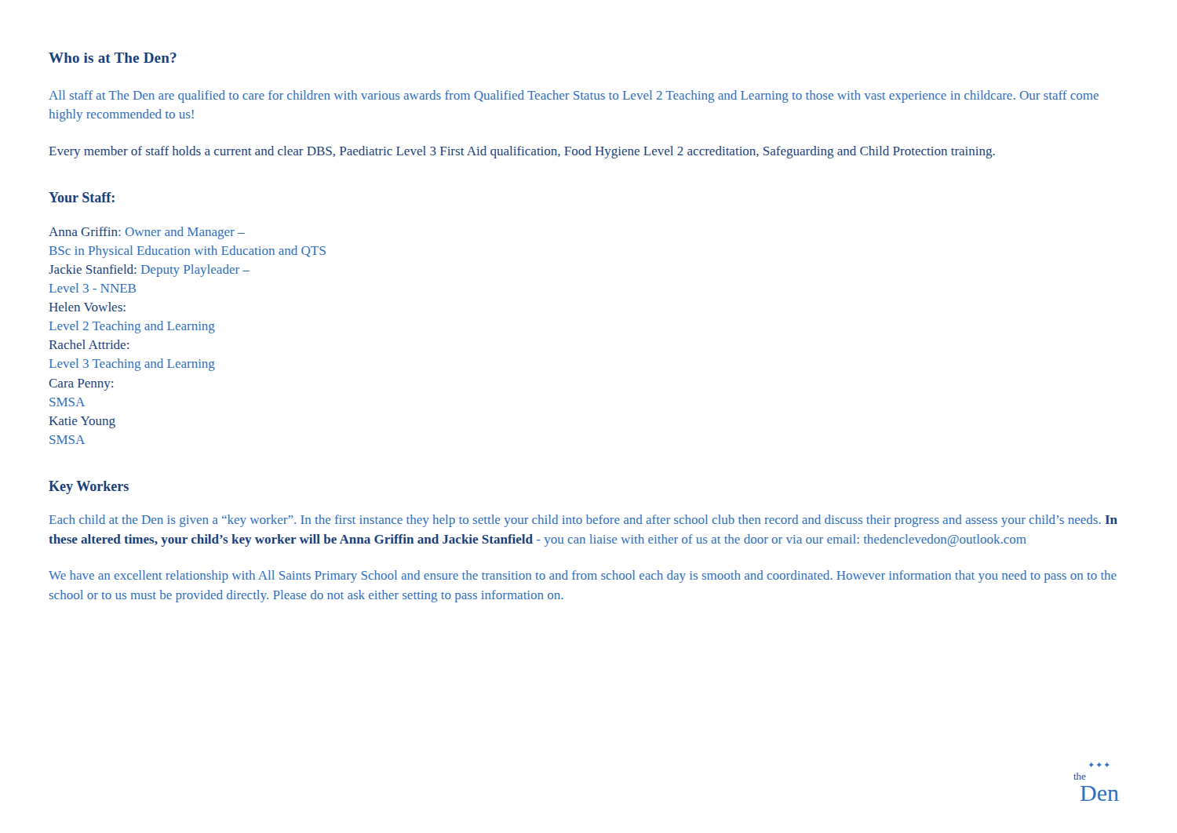Who is at The Den?
All staff at The Den are qualified to care for children with various awards from Qualified Teacher Status to Level 2 Teaching and Learning to those with vast experience in childcare. Our staff come highly recommended to us!
Every member of staff holds a current and clear DBS, Paediatric Level 3 First Aid qualification, Food Hygiene Level 2 accreditation, Safeguarding and Child Protection training.
Your Staff:
Anna Griffin: Owner and Manager –
BSc in Physical Education with Education and QTS
Jackie Stanfield: Deputy Playleader –
Level 3 - NNEB
Helen Vowles:
Level 2 Teaching and Learning
Rachel Attride:
Level 3 Teaching and Learning
Cara Penny:
SMSA
Katie Young
SMSA
Key Workers
Each child at the Den is given a “key worker”. In the first instance they help to settle your child into before and after school club then record and discuss their progress and assess your child’s needs. In these altered times, your child’s key worker will be Anna Griffin and Jackie Stanfield - you can liaise with either of us at the door or via our email: thedenclevedon@outlook.com
We have an excellent relationship with All Saints Primary School and ensure the transition to and from school each day is smooth and coordinated. However information that you need to pass on to the school or to us must be provided directly. Please do not ask either setting to pass information on.
✦✦✦
the
Den